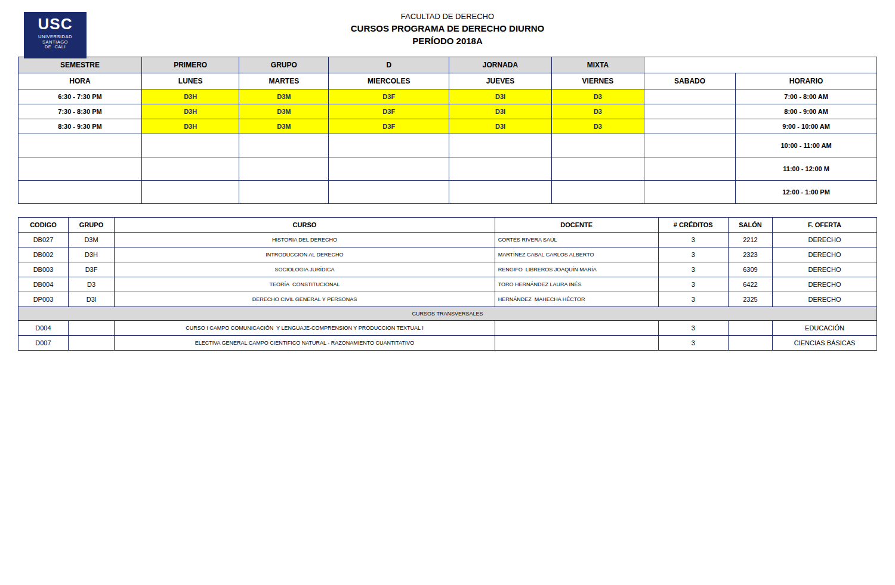USC UNIVERSIDAD
SANTIAGO
DE CALI
FACULTAD DE DERECHO
CURSOS PROGRAMA DE DERECHO DIURNO
PERÍODO 2018A
| SEMESTRE | PRIMERO | GRUPO | D | JORNADA | MIXTA | | |
| HORA | LUNES | MARTES | MIERCOLES | JUEVES | VIERNES | SABADO | HORARIO |
| 6:30 - 7:30 PM | D3H | D3M | D3F | D3I | D3 | | 7:00 - 8:00 AM |
| 7:30 - 8:30 PM | D3H | D3M | D3F | D3I | D3 | | 8:00 - 9:00 AM |
| 8:30 - 9:30 PM | D3H | D3M | D3F | D3I | D3 | | 9:00 - 10:00 AM |
| | | | | | | | 10:00 - 11:00 AM |
| | | | | | | | 11:00 - 12:00 M |
| | | | | | | | 12:00 - 1:00 PM |
| CODIGO | GRUPO | CURSO | DOCENTE | # CRÉDITOS | SALÓN | F. OFERTA |
| --- | --- | --- | --- | --- | --- | --- |
| DB027 | D3M | HISTORIA DEL DERECHO | CORTÉS RIVERA SAÚL | 3 | 2212 | DERECHO |
| DB002 | D3H | INTRODUCCION AL DERECHO | MARTÍNEZ CABAL CARLOS ALBERTO | 3 | 2323 | DERECHO |
| DB003 | D3F | SOCIOLOGIA JURÍDICA | RENGIFO LIBREROS JOAQUÍN MARÍA | 3 | 6309 | DERECHO |
| DB004 | D3 | TEORÍA CONSTITUCIONAL | TORO HERNÁNDEZ LAURA INÉS | 3 | 6422 | DERECHO |
| DP003 | D3l | DERECHO CIVIL GENERAL Y PERSONAS | HERNÁNDEZ MAHECHA HÉCTOR | 3 | 2325 | DERECHO |
| CURSOS TRANSVERSALES |
| D004 | | CURSO I CAMPO COMUNICACIÓN Y LENGUAJE-COMPRENSION Y PRODUCCION TEXTUAL I | | 3 | | EDUCACIÓN |
| D007 | | ELECTIVA GENERAL CAMPO CIENTIFICO NATURAL - RAZONAMIENTO CUANTITATIVO | | 3 | | CIENCIAS BÁSICAS |